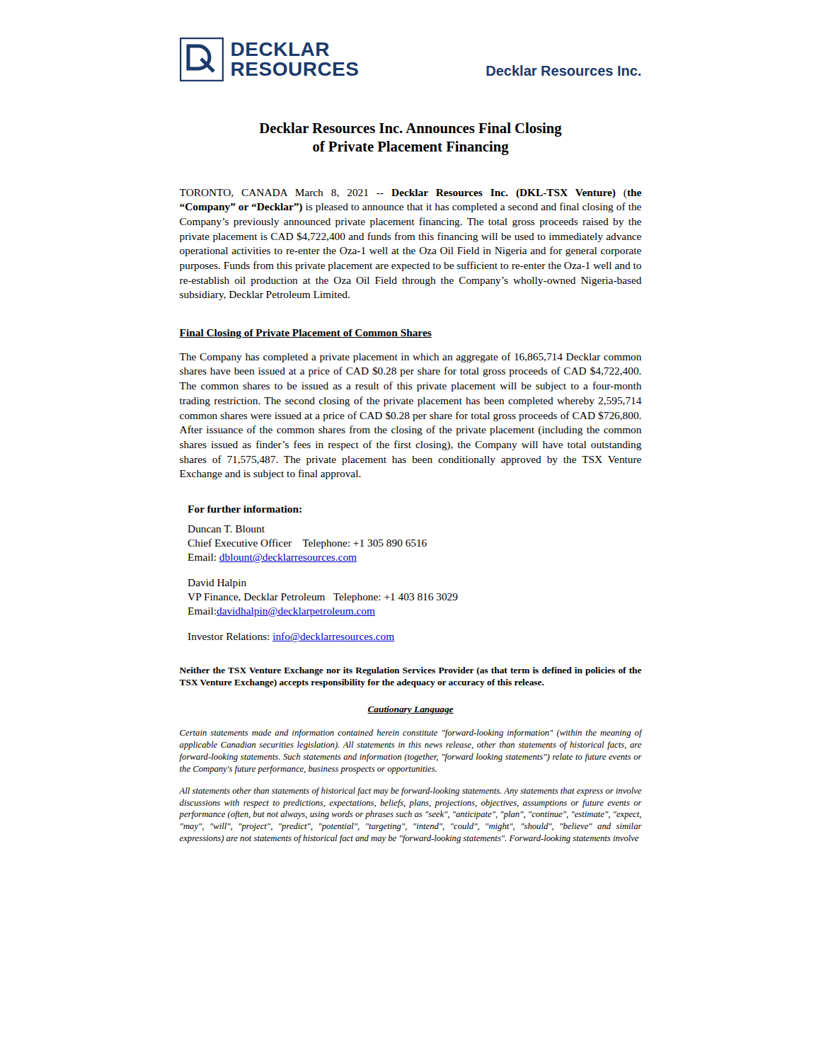DECKLAR RESOURCES
Decklar Resources Inc.
Decklar Resources Inc. Announces Final Closing of Private Placement Financing
TORONTO, CANADA March 8, 2021 -- Decklar Resources Inc. (DKL-TSX Venture) (the “Company” or “Decklar”) is pleased to announce that it has completed a second and final closing of the Company’s previously announced private placement financing. The total gross proceeds raised by the private placement is CAD $4,722,400 and funds from this financing will be used to immediately advance operational activities to re-enter the Oza-1 well at the Oza Oil Field in Nigeria and for general corporate purposes. Funds from this private placement are expected to be sufficient to re-enter the Oza-1 well and to re-establish oil production at the Oza Oil Field through the Company’s wholly-owned Nigeria-based subsidiary, Decklar Petroleum Limited.
Final Closing of Private Placement of Common Shares
The Company has completed a private placement in which an aggregate of 16,865,714 Decklar common shares have been issued at a price of CAD $0.28 per share for total gross proceeds of CAD $4,722,400. The common shares to be issued as a result of this private placement will be subject to a four-month trading restriction. The second closing of the private placement has been completed whereby 2,595,714 common shares were issued at a price of CAD $0.28 per share for total gross proceeds of CAD $726,800. After issuance of the common shares from the closing of the private placement (including the common shares issued as finder’s fees in respect of the first closing), the Company will have total outstanding shares of 71,575,487. The private placement has been conditionally approved by the TSX Venture Exchange and is subject to final approval.
For further information:
Duncan T. Blount
Chief Executive Officer Telephone: +1 305 890 6516
Email: dblount@decklarresources.com
David Halpin
VP Finance, Decklar Petroleum Telephone: +1 403 816 3029
Email:davidhalpin@decklarpetroleum.com
Investor Relations: info@decklarresources.com
Neither the TSX Venture Exchange nor its Regulation Services Provider (as that term is defined in policies of the TSX Venture Exchange) accepts responsibility for the adequacy or accuracy of this release.
Cautionary Language
Certain statements made and information contained herein constitute "forward-looking information" (within the meaning of applicable Canadian securities legislation). All statements in this news release, other than statements of historical facts, are forward-looking statements. Such statements and information (together, "forward looking statements") relate to future events or the Company's future performance, business prospects or opportunities.
All statements other than statements of historical fact may be forward-looking statements. Any statements that express or involve discussions with respect to predictions, expectations, beliefs, plans, projections, objectives, assumptions or future events or performance (often, but not always, using words or phrases such as "seek", "anticipate", "plan", "continue", "estimate", "expect, "may", "will", "project", "predict", "potential", "targeting", "intend", "could", "might", "should", "believe" and similar expressions) are not statements of historical fact and may be "forward-looking statements". Forward-looking statements involve